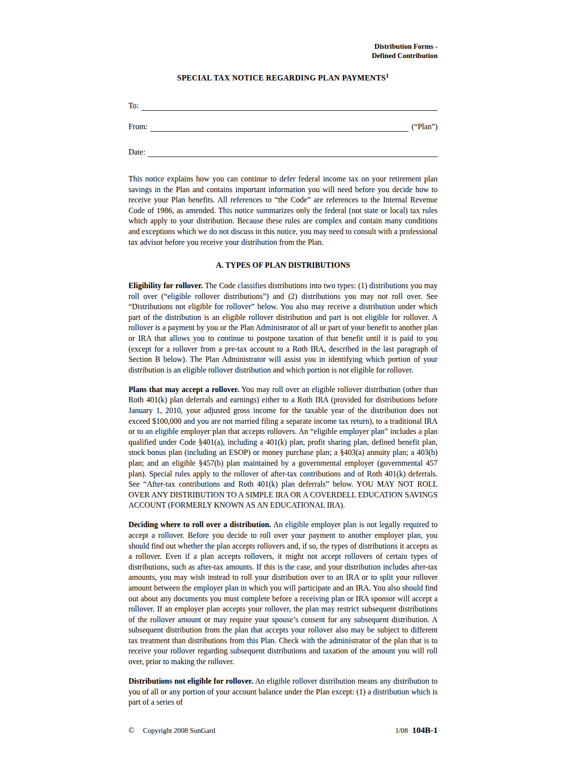Distribution Forms -
Defined Contribution
Special Tax Notice Regarding Plan Payments1
To:
From: (“Plan”)
Date:
This notice explains how you can continue to defer federal income tax on your retirement plan savings in the Plan and contains important information you will need before you decide how to receive your Plan benefits. All references to “the Code” are references to the Internal Revenue Code of 1986, as amended. This notice summarizes only the federal (not state or local) tax rules which apply to your distribution. Because these rules are complex and contain many conditions and exceptions which we do not discuss in this notice, you may need to consult with a professional tax advisor before you receive your distribution from the Plan.
A. Types of Plan Distributions
Eligibility for rollover. The Code classifies distributions into two types: (1) distributions you may roll over (“eligible rollover distributions”) and (2) distributions you may not roll over. See “Distributions not eligible for rollover” below. You also may receive a distribution under which part of the distribution is an eligible rollover distribution and part is not eligible for rollover. A rollover is a payment by you or the Plan Administrator of all or part of your benefit to another plan or IRA that allows you to continue to postpone taxation of that benefit until it is paid to you (except for a rollover from a pre-tax account to a Roth IRA, described in the last paragraph of Section B below). The Plan Administrator will assist you in identifying which portion of your distribution is an eligible rollover distribution and which portion is not eligible for rollover.
Plans that may accept a rollover. You may roll over an eligible rollover distribution (other than Roth 401(k) plan deferrals and earnings) either to a Roth IRA (provided for distributions before January 1, 2010, your adjusted gross income for the taxable year of the distribution does not exceed $100,000 and you are not married filing a separate income tax return), to a traditional IRA or to an eligible employer plan that accepts rollovers. An “eligible employer plan” includes a plan qualified under Code §401(a), including a 401(k) plan, profit sharing plan, defined benefit plan, stock bonus plan (including an ESOP) or money purchase plan; a §403(a) annuity plan; a 403(b) plan; and an eligible §457(b) plan maintained by a governmental employer (governmental 457 plan). Special rules apply to the rollover of after-tax contributions and of Roth 401(k) deferrals. See “After-tax contributions and Roth 401(k) plan deferrals” below. YOU MAY NOT ROLL OVER ANY DISTRIBUTION TO A SIMPLE IRA OR A COVERDELL EDUCATION SAVINGS ACCOUNT (FORMERLY KNOWN AS AN EDUCATIONAL IRA).
Deciding where to roll over a distribution. An eligible employer plan is not legally required to accept a rollover. Before you decide to roll over your payment to another employer plan, you should find out whether the plan accepts rollovers and, if so, the types of distributions it accepts as a rollover. Even if a plan accepts rollovers, it might not accept rollovers of certain types of distributions, such as after-tax amounts. If this is the case, and your distribution includes after-tax amounts, you may wish instead to roll your distribution over to an IRA or to split your rollover amount between the employer plan in which you will participate and an IRA. You also should find out about any documents you must complete before a receiving plan or IRA sponsor will accept a rollover. If an employer plan accepts your rollover, the plan may restrict subsequent distributions of the rollover amount or may require your spouse’s consent for any subsequent distribution. A subsequent distribution from the plan that accepts your rollover also may be subject to different tax treatment than distributions from this Plan. Check with the administrator of the plan that is to receive your rollover regarding subsequent distributions and taxation of the amount you will roll over, prior to making the rollover.
Distributions not eligible for rollover. An eligible rollover distribution means any distribution to you of all or any portion of your account balance under the Plan except: (1) a distribution which is part of a series of
©Copyright 2008 SunGard 1/08104B-1